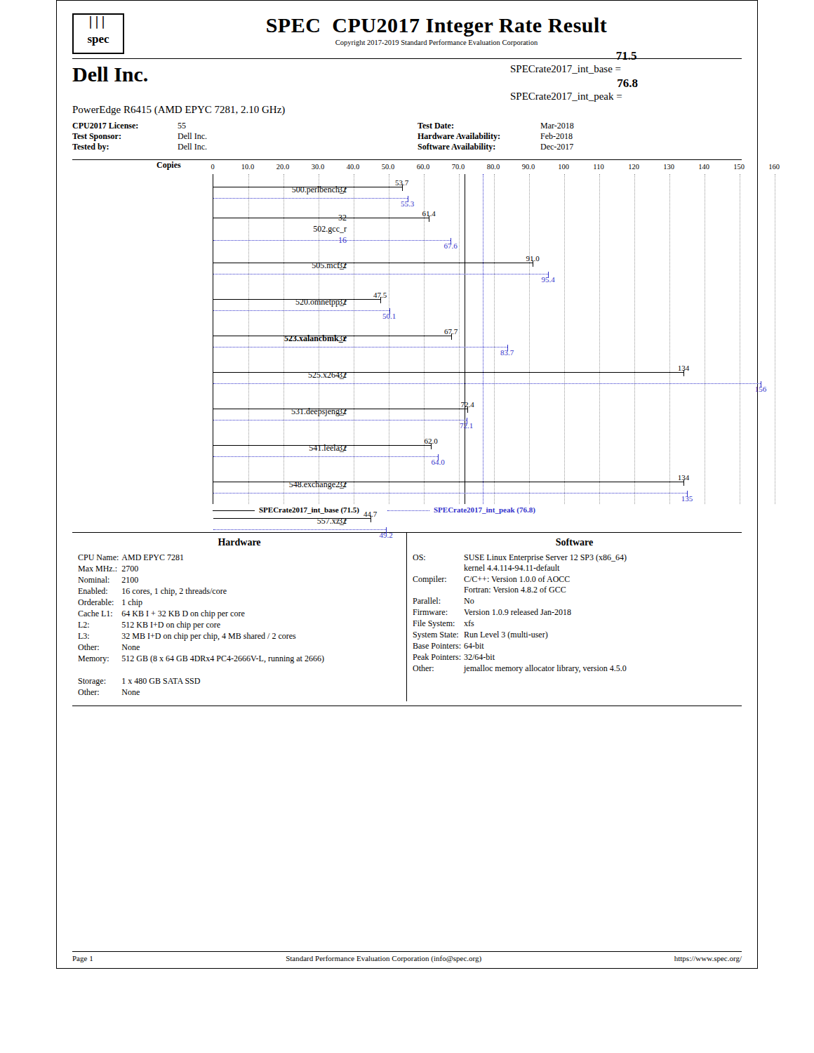⎢⎢⎢
spec
SPEC CPU2017 Integer Rate Result
Copyright 2017-2019 Standard Performance Evaluation Corporation
Dell Inc.
PowerEdge R6415 (AMD EPYC 7281, 2.10 GHz)
SPECrate2017_int_base = 71.5
SPECrate2017_int_peak = 76.8
CPU2017 License: 55
Test Date: Mar-2018
Test Sponsor: Dell Inc.
Hardware Availability: Feb-2018
Tested by: Dell Inc.
Software Availability: Dec-2017
Copies
0 10.0 20.0 30.0 40.0 50.0 60.0 70.0 80.0 90.0 100 110 120 130 140 150 160
500.perlbench_r
32
53.7
55.3
502.gcc_r
32
16
61.4
67.6
505.mcf_r
32
91.0
95.4
520.omnetpp_r
32
47.5
50.1
523.xalancbmk_r
32
67.7
83.7
525.x264_r
32
134
156
531.deepsjeng_r
32
72.4
72.1
541.leela_r
32
62.0
64.0
548.exchange2_r
32
134
135
557.xz_r
32
44.7
49.2
SPECrate2017_int_base (71.5)
SPECrate2017_int_peak (76.8)
Hardware
| CPU Name: | AMD EPYC 7281 |
| Max MHz.: | 2700 |
| Nominal: | 2100 |
| Enabled: | 16 cores, 1 chip, 2 threads/core |
| Orderable: | 1 chip |
| Cache L1: | 64 KB I + 32 KB D on chip per core |
| L2: | 512 KB I+D on chip per core |
| L3: | 32 MB I+D on chip per chip, 4 MB shared / 2 cores |
| Other: | None |
| Memory: | 512 GB (8 x 64 GB 4DRx4 PC4-2666V-L, running at 2666) |
| Storage: | 1 x 480 GB SATA SSD |
| Other: | None |
Software
| OS: | SUSE Linux Enterprise Server 12 SP3 (x86_64) kernel 4.4.114-94.11-default |
| Compiler: | C/C++: Version 1.0.0 of AOCC Fortran: Version 4.8.2 of GCC |
| Parallel: | No |
| Firmware: | Version 1.0.9 released Jan-2018 |
| File System: | xfs |
| System State: | Run Level 3 (multi-user) |
| Base Pointers: | 64-bit |
| Peak Pointers: | 32/64-bit |
| Other: | jemalloc memory allocator library, version 4.5.0 |
Page 1
Standard Performance Evaluation Corporation (info@spec.org)
https://www.spec.org/